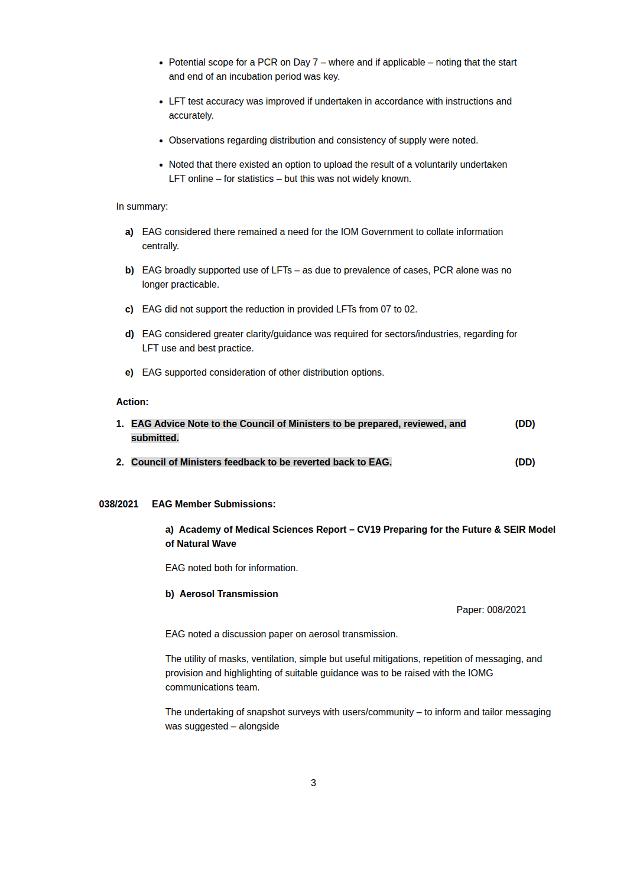Potential scope for a PCR on Day 7 – where and if applicable – noting that the start and end of an incubation period was key.
LFT test accuracy was improved if undertaken in accordance with instructions and accurately.
Observations regarding distribution and consistency of supply were noted.
Noted that there existed an option to upload the result of a voluntarily undertaken LFT online – for statistics – but this was not widely known.
In summary:
a) EAG considered there remained a need for the IOM Government to collate information centrally.
b) EAG broadly supported use of LFTs – as due to prevalence of cases, PCR alone was no longer practicable.
c) EAG did not support the reduction in provided LFTs from 07 to 02.
d) EAG considered greater clarity/guidance was required for sectors/industries, regarding for LFT use and best practice.
e) EAG supported consideration of other distribution options.
Action:
| 1. | EAG Advice Note to the Council of Ministers to be prepared, reviewed, and submitted. | (DD) |
| 2. | Council of Ministers feedback to be reverted back to EAG. | (DD) |
038/2021
EAG Member Submissions:
a) Academy of Medical Sciences Report – CV19 Preparing for the Future & SEIR Model of Natural Wave
EAG noted both for information.
b) Aerosol Transmission
Paper: 008/2021
EAG noted a discussion paper on aerosol transmission.
The utility of masks, ventilation, simple but useful mitigations, repetition of messaging, and provision and highlighting of suitable guidance was to be raised with the IOMG communications team.
The undertaking of snapshot surveys with users/community – to inform and tailor messaging was suggested – alongside
3